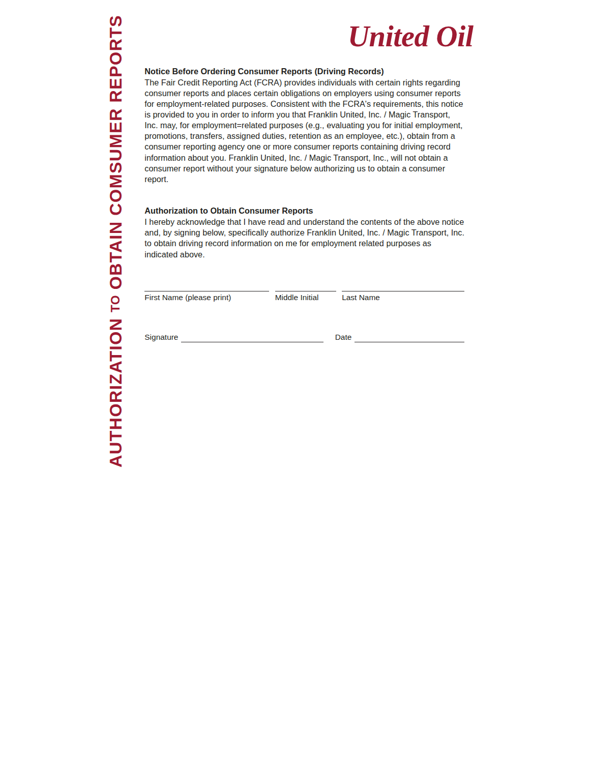AUTHORIZATION TO OBTAIN COMSUMER REPORTS
United Oil
Notice Before Ordering Consumer Reports (Driving Records)
The Fair Credit Reporting Act (FCRA) provides individuals with certain rights regarding consumer reports and places certain obligations on employers using consumer reports for employment-related purposes. Consistent with the FCRA's requirements, this notice is provided to you in order to inform you that Franklin United, Inc. / Magic Transport, Inc. may, for employment=related purposes (e.g., evaluating you for initial employment, promotions, transfers, assigned duties, retention as an employee, etc.), obtain from a consumer reporting agency one or more consumer reports containing driving record information about you. Franklin United, Inc. / Magic Transport, Inc., will not obtain a consumer report without your signature below authorizing us to obtain a consumer report.
Authorization to Obtain Consumer Reports
I hereby acknowledge that I have read and understand the contents of the above notice and, by signing below, specifically authorize Franklin United, Inc. / Magic Transport, Inc. to obtain driving record information on me for employment related purposes as indicated above.
First Name (please print)
Middle Initial
Last Name
Signature
Date